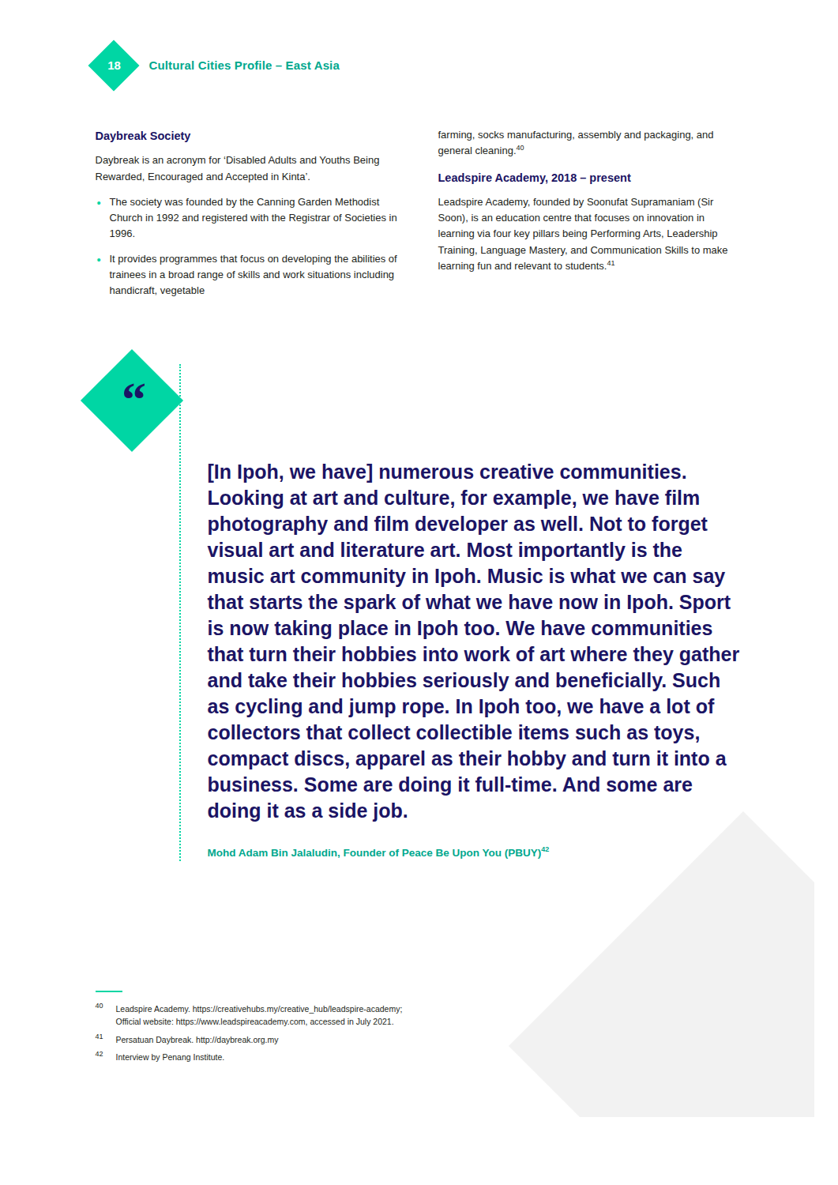18
Cultural Cities Profile – East Asia
Daybreak Society
Daybreak is an acronym for ‘Disabled Adults and Youths Being Rewarded, Encouraged and Accepted in Kinta’.
The society was founded by the Canning Garden Methodist Church in 1992 and registered with the Registrar of Societies in 1996.
It provides programmes that focus on developing the abilities of trainees in a broad range of skills and work situations including handicraft, vegetable
farming, socks manufacturing, assembly and packaging, and general cleaning.40
Leadspire Academy, 2018 – present
Leadspire Academy, founded by Soonufat Supramaniam (Sir Soon), is an education centre that focuses on innovation in learning via four key pillars being Performing Arts, Leadership Training, Language Mastery, and Communication Skills to make learning fun and relevant to students.41
“
[In Ipoh, we have] numerous creative communities. Looking at art and culture, for example, we have film photography and film developer as well. Not to forget visual art and literature art. Most importantly is the music art community in Ipoh. Music is what we can say that starts the spark of what we have now in Ipoh. Sport is now taking place in Ipoh too. We have communities that turn their hobbies into work of art where they gather and take their hobbies seriously and beneficially. Such as cycling and jump rope. In Ipoh too, we have a lot of collectors that collect collectible items such as toys, compact discs, apparel as their hobby and turn it into a business. Some are doing it full-time. And some are doing it as a side job.
Mohd Adam Bin Jalaludin, Founder of Peace Be Upon You (PBUY)42
Leadspire Academy. https://creativehubs.my/creative_hub/leadspire-academy;
Official website: https://www.leadspireacademy.com, accessed in July 2021.
Persatuan Daybreak. http://daybreak.org.my
Interview by Penang Institute.